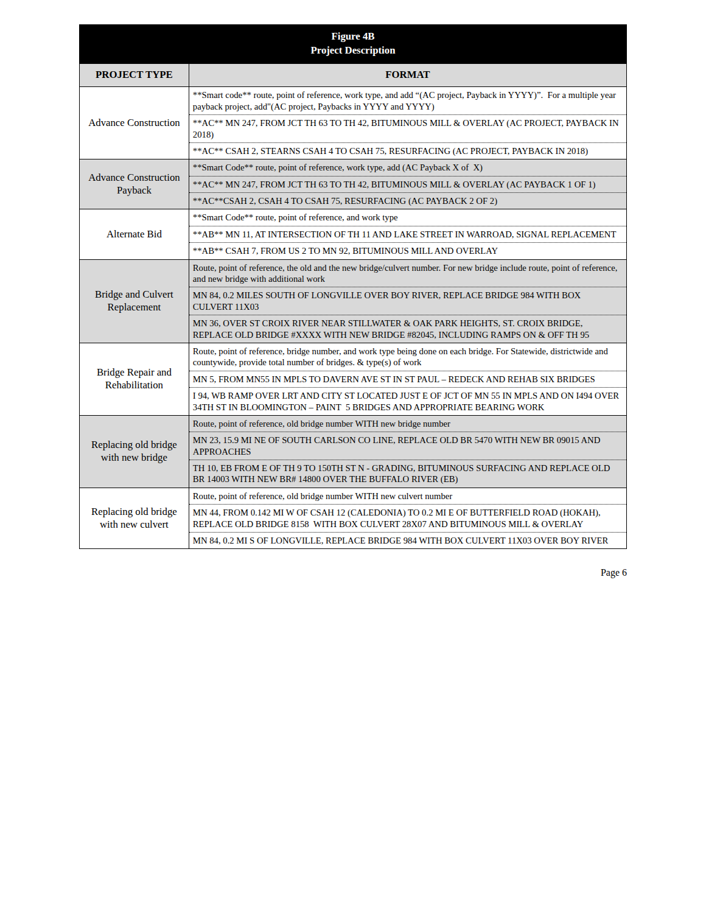Figure 4B Project Description
| PROJECT TYPE | FORMAT |
| --- | --- |
| Advance Construction | **Smart code** route, point of reference, work type, and add “(AC project, Payback in YYYY)”. For a multiple year payback project, add"(AC project, Paybacks in YYYY and YYYY) |
| **AC** MN 247, FROM JCT TH 63 TO TH 42, BITUMINOUS MILL & OVERLAY (AC PROJECT, PAYBACK IN 2018) |
| **AC** CSAH 2, STEARNS CSAH 4 TO CSAH 75, RESURFACING (AC PROJECT, PAYBACK IN 2018) |
| Advance Construction Payback | **Smart Code** route, point of reference, work type, add (AC Payback X of X) |
| **AC** MN 247, FROM JCT TH 63 TO TH 42, BITUMINOUS MILL & OVERLAY (AC PAYBACK 1 OF 1) |
| **AC**CSAH 2, CSAH 4 TO CSAH 75, RESURFACING (AC PAYBACK 2 OF 2) |
| Alternate Bid | **Smart Code** route, point of reference, and work type |
| **AB** MN 11, AT INTERSECTION OF TH 11 AND LAKE STREET IN WARROAD, SIGNAL REPLACEMENT |
| **AB** CSAH 7, FROM US 2 TO MN 92, BITUMINOUS MILL AND OVERLAY |
| Bridge and Culvert Replacement | Route, point of reference, the old and the new bridge/culvert number. For new bridge include route, point of reference, and new bridge with additional work |
| MN 84, 0.2 MILES SOUTH OF LONGVILLE OVER BOY RIVER, REPLACE BRIDGE 984 WITH BOX CULVERT 11X03 |
| MN 36, OVER ST CROIX RIVER NEAR STILLWATER & OAK PARK HEIGHTS, ST. CROIX BRIDGE, REPLACE OLD BRIDGE #XXXX WITH NEW BRIDGE #82045, INCLUDING RAMPS ON & OFF TH 95 |
| Bridge Repair and Rehabilitation | Route, point of reference, bridge number, and work type being done on each bridge. For Statewide, districtwide and countywide, provide total number of bridges. & type(s) of work |
| MN 5, FROM MN55 IN MPLS TO DAVERN AVE ST IN ST PAUL – REDECK AND REHAB SIX BRIDGES |
| I 94, WB RAMP OVER LRT AND CITY ST LOCATED JUST E OF JCT OF MN 55 IN MPLS AND ON I494 OVER 34TH ST IN BLOOMINGTON – PAINT 5 BRIDGES AND APPROPRIATE BEARING WORK |
| Replacing old bridge with new bridge | Route, point of reference, old bridge number WITH new bridge number |
| MN 23, 15.9 MI NE OF SOUTH CARLSON CO LINE, REPLACE OLD BR 5470 WITH NEW BR 09015 AND APPROACHES |
| TH 10, EB FROM E OF TH 9 TO 150TH ST N - GRADING, BITUMINOUS SURFACING AND REPLACE OLD BR 14003 WITH NEW BR# 14800 OVER THE BUFFALO RIVER (EB) |
| Replacing old bridge with new culvert | Route, point of reference, old bridge number WITH new culvert number |
| MN 44, FROM 0.142 MI W OF CSAH 12 (CALEDONIA) TO 0.2 MI E OF BUTTERFIELD ROAD (HOKAH), REPLACE OLD BRIDGE 8158 WITH BOX CULVERT 28X07 AND BITUMINOUS MILL & OVERLAY |
| MN 84, 0.2 MI S OF LONGVILLE, REPLACE BRIDGE 984 WITH BOX CULVERT 11X03 OVER BOY RIVER |
Page 6